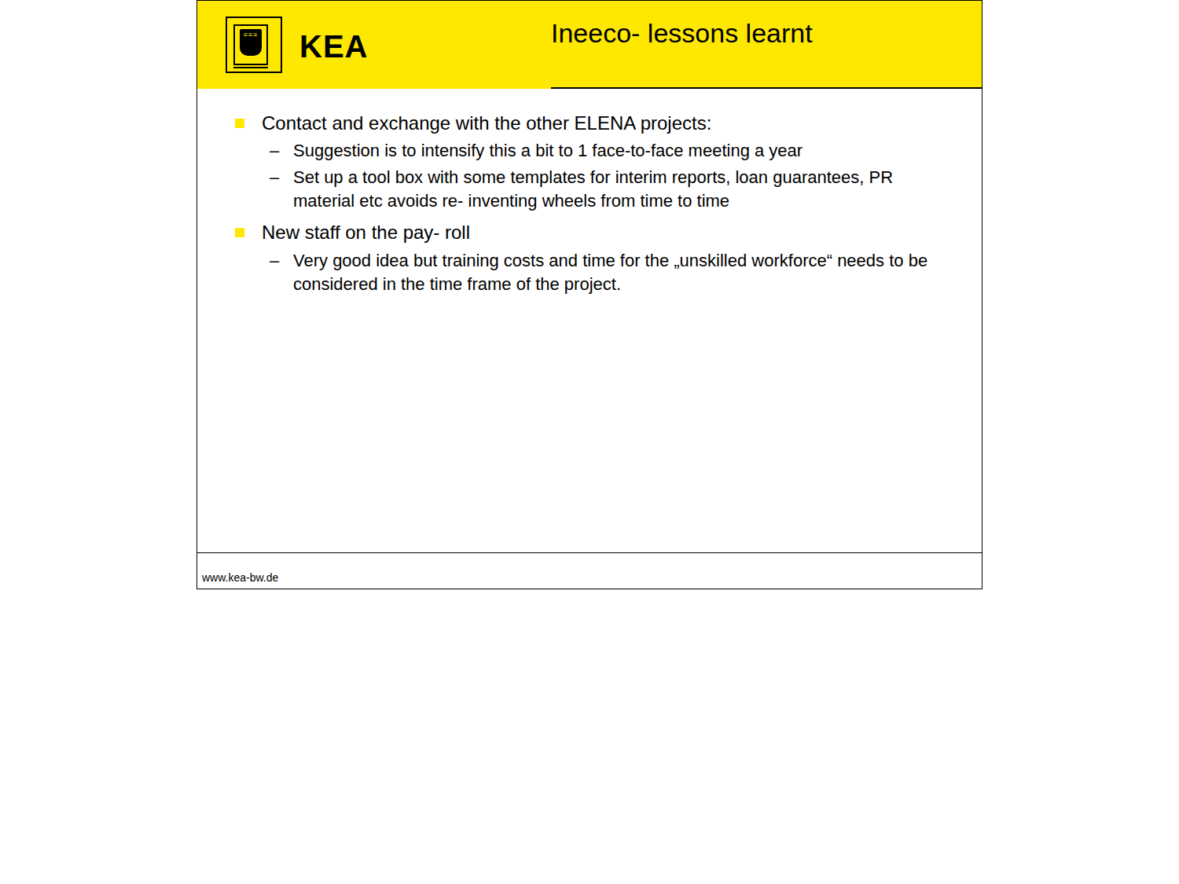≡≡≡
KEA
Ineeco- lessons learnt
Contact and exchange with the other ELENA projects:
Suggestion is to intensify this a bit to 1 face-to-face meeting a year
Set up a tool box with some templates for interim reports, loan guarantees, PR material etc avoids re- inventing wheels from time to time
New staff on the pay- roll
Very good idea but training costs and time for the „unskilled workforce“ needs to be considered in the time frame of the project.
www.kea-bw.de